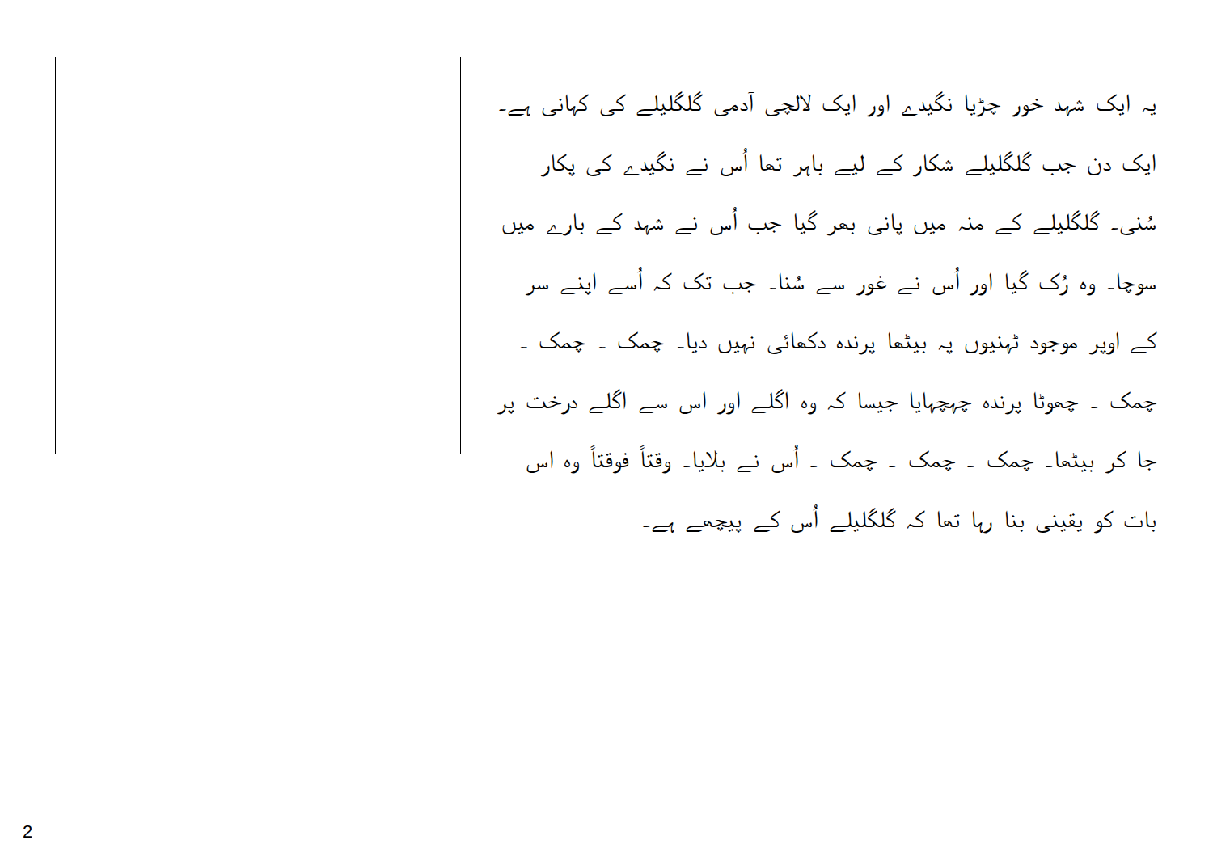یہ ایک شہد خور چڑیا نگیدے اور ایک لالچی آدمی گلگلیلے کی کہانی ہے۔ ایک دن جب گلگلیلے شکار کے لیے باہر تھا اُس نے نگیدے کی پکار سُنی۔ گلگلیلے کے منہ میں پانی بھر گیا جب اُس نے شہد کے بارے میں سوچا۔ وہ رُک گیا اور اُس نے غور سے سُنا۔ جب تک کہ اُسے اپنے سر کے اوپر موجود ٹہنیوں پہ بیٹھا پرندہ دکھائی نہیں دیا۔ چمک ۔ چمک ۔ چمک ۔ چھوٹا پرندہ چہچہایا جیسا کہ وہ اگلے اور اس سے اگلے درخت پر جا کر بیٹھا۔ چمک ۔ چمک ۔ چمک ۔ اُس نے بلایا۔ وقتاً فوقتاً وہ اس بات کو یقینی بنا رہا تھا کہ گلگلیلے اُس کے پیچھے ہے۔
2